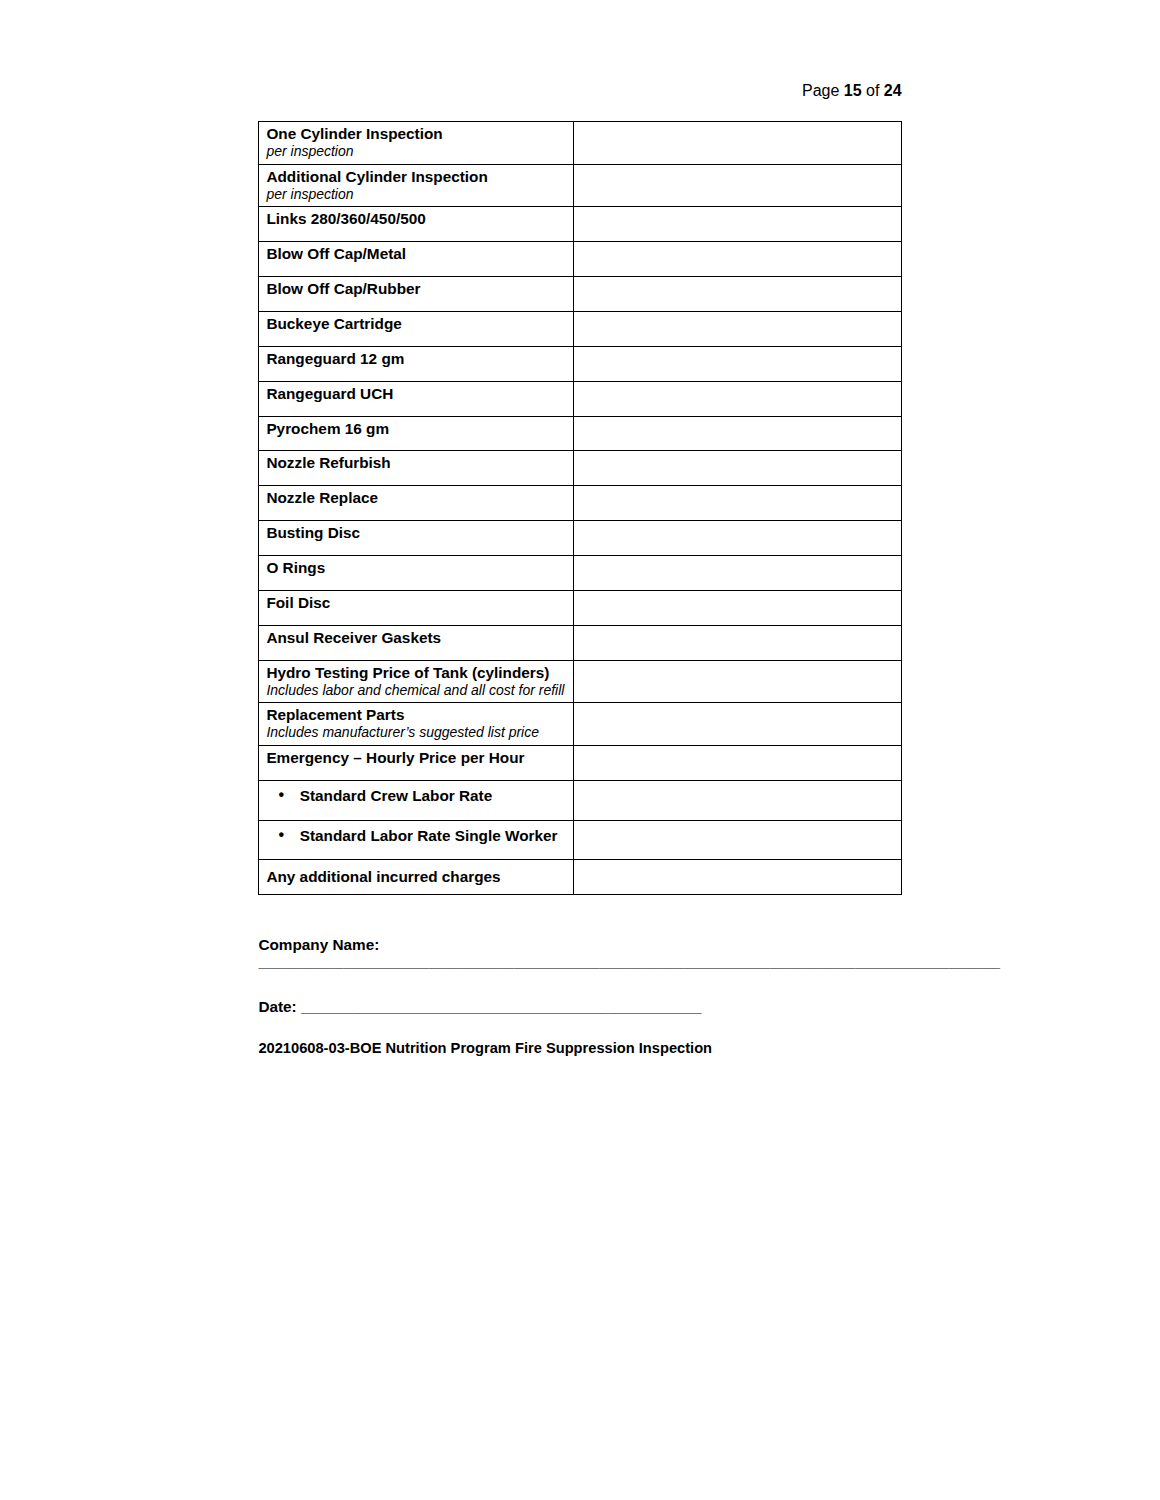Page 15 of 24
| One Cylinder Inspection per inspection | |
| Additional Cylinder Inspection per inspection | |
| Links 280/360/450/500 | |
| Blow Off Cap/Metal | |
| Blow Off Cap/Rubber | |
| Buckeye Cartridge | |
| Rangeguard 12 gm | |
| Rangeguard UCH | |
| Pyrochem 16 gm | |
| Nozzle Refurbish | |
| Nozzle Replace | |
| Busting Disc | |
| O Rings | |
| Foil Disc | |
| Ansul Receiver Gaskets | |
| Hydro Testing Price of Tank (cylinders) Includes labor and chemical and all cost for refill | |
| Replacement Parts Includes manufacturer’s suggested list price | |
| Emergency – Hourly Price per Hour | |
| Standard Crew Labor Rate | |
| Standard Labor Rate Single Worker | |
| Any additional incurred charges | |
Company Name: _______________________________________________________________________________________
Date: _______________________________________________
20210608-03-BOE Nutrition Program Fire Suppression Inspection